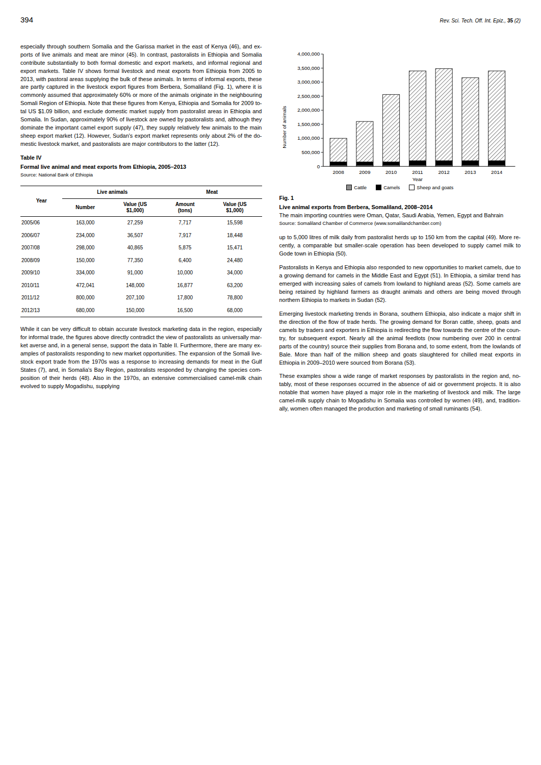394
Rev. Sci. Tech. Off. Int. Epiz., 35 (2)
especially through southern Somalia and the Garissa market in the east of Kenya (46), and exports of live animals and meat are minor (45). In contrast, pastoralists in Ethiopia and Somalia contribute substantially to both formal domestic and export markets, and informal regional and export markets. Table IV shows formal livestock and meat exports from Ethiopia from 2005 to 2013, with pastoral areas supplying the bulk of these animals. In terms of informal exports, these are partly captured in the livestock export figures from Berbera, Somaliland (Fig. 1), where it is commonly assumed that approximately 60% or more of the animals originate in the neighbouring Somali Region of Ethiopia. Note that these figures from Kenya, Ethiopia and Somalia for 2009 total US $1.09 billion, and exclude domestic market supply from pastoralist areas in Ethiopia and Somalia. In Sudan, approximately 90% of livestock are owned by pastoralists and, although they dominate the important camel export supply (47), they supply relatively few animals to the main sheep export market (12). However, Sudan's export market represents only about 2% of the domestic livestock market, and pastoralists are major contributors to the latter (12).
Table IV
Formal live animal and meat exports from Ethiopia, 2005–2013
Source: National Bank of Ethiopia
| Year | Live animals | Meat |
| --- | --- | --- |
| Number | Value (US $1,000) | Amount (tons) | Value (US $1,000) |
| 2005/06 | 163,000 | 27,259 | 7,717 | 15,598 |
| 2006/07 | 234,000 | 36,507 | 7,917 | 18,448 |
| 2007/08 | 298,000 | 40,865 | 5,875 | 15,471 |
| 2008/09 | 150,000 | 77,350 | 6,400 | 24,480 |
| 2009/10 | 334,000 | 91,000 | 10,000 | 34,000 |
| 2010/11 | 472,041 | 148,000 | 16,877 | 63,200 |
| 2011/12 | 800,000 | 207,100 | 17,800 | 78,800 |
| 2012/13 | 680,000 | 150,000 | 16,500 | 68,000 |
While it can be very difficult to obtain accurate livestock marketing data in the region, especially for informal trade, the figures above directly contradict the view of pastoralists as universally market averse and, in a general sense, support the data in Table II. Furthermore, there are many examples of pastoralists responding to new market opportunities. The expansion of the Somali livestock export trade from the 1970s was a response to increasing demands for meat in the Gulf States (7), and, in Somalia's Bay Region, pastoralists responded by changing the species composition of their herds (48). Also in the 1970s, an extensive commercialised camel-milk chain evolved to supply Mogadishu, supplying
Number of animals 4,000,000 3,500,000 3,000,000 2,500,000 2,000,000 1,500,000 1,000,000 500,000 0 2008 2009 2010 2011 2012 2013 2014 Year
Cattle Camels Sheep and goats
Fig. 1
Live animal exports from Berbera, Somaliland, 2008–2014
The main importing countries were Oman, Qatar, Saudi Arabia, Yemen, Egypt and Bahrain
Source: Somaliland Chamber of Commerce (www.somalilandchamber.com)
up to 5,000 litres of milk daily from pastoralist herds up to 150 km from the capital (49). More recently, a comparable but smaller-scale operation has been developed to supply camel milk to Gode town in Ethiopia (50).
Pastoralists in Kenya and Ethiopia also responded to new opportunities to market camels, due to a growing demand for camels in the Middle East and Egypt (51). In Ethiopia, a similar trend has emerged with increasing sales of camels from lowland to highland areas (52). Some camels are being retained by highland farmers as draught animals and others are being moved through northern Ethiopia to markets in Sudan (52).
Emerging livestock marketing trends in Borana, southern Ethiopia, also indicate a major shift in the direction of the flow of trade herds. The growing demand for Boran cattle, sheep, goats and camels by traders and exporters in Ethiopia is redirecting the flow towards the centre of the country, for subsequent export. Nearly all the animal feedlots (now numbering over 200 in central parts of the country) source their supplies from Borana and, to some extent, from the lowlands of Bale. More than half of the million sheep and goats slaughtered for chilled meat exports in Ethiopia in 2009–2010 were sourced from Borana (53).
These examples show a wide range of market responses by pastoralists in the region and, notably, most of these responses occurred in the absence of aid or government projects. It is also notable that women have played a major role in the marketing of livestock and milk. The large camel-milk supply chain to Mogadishu in Somalia was controlled by women (49), and, traditionally, women often managed the production and marketing of small ruminants (54).